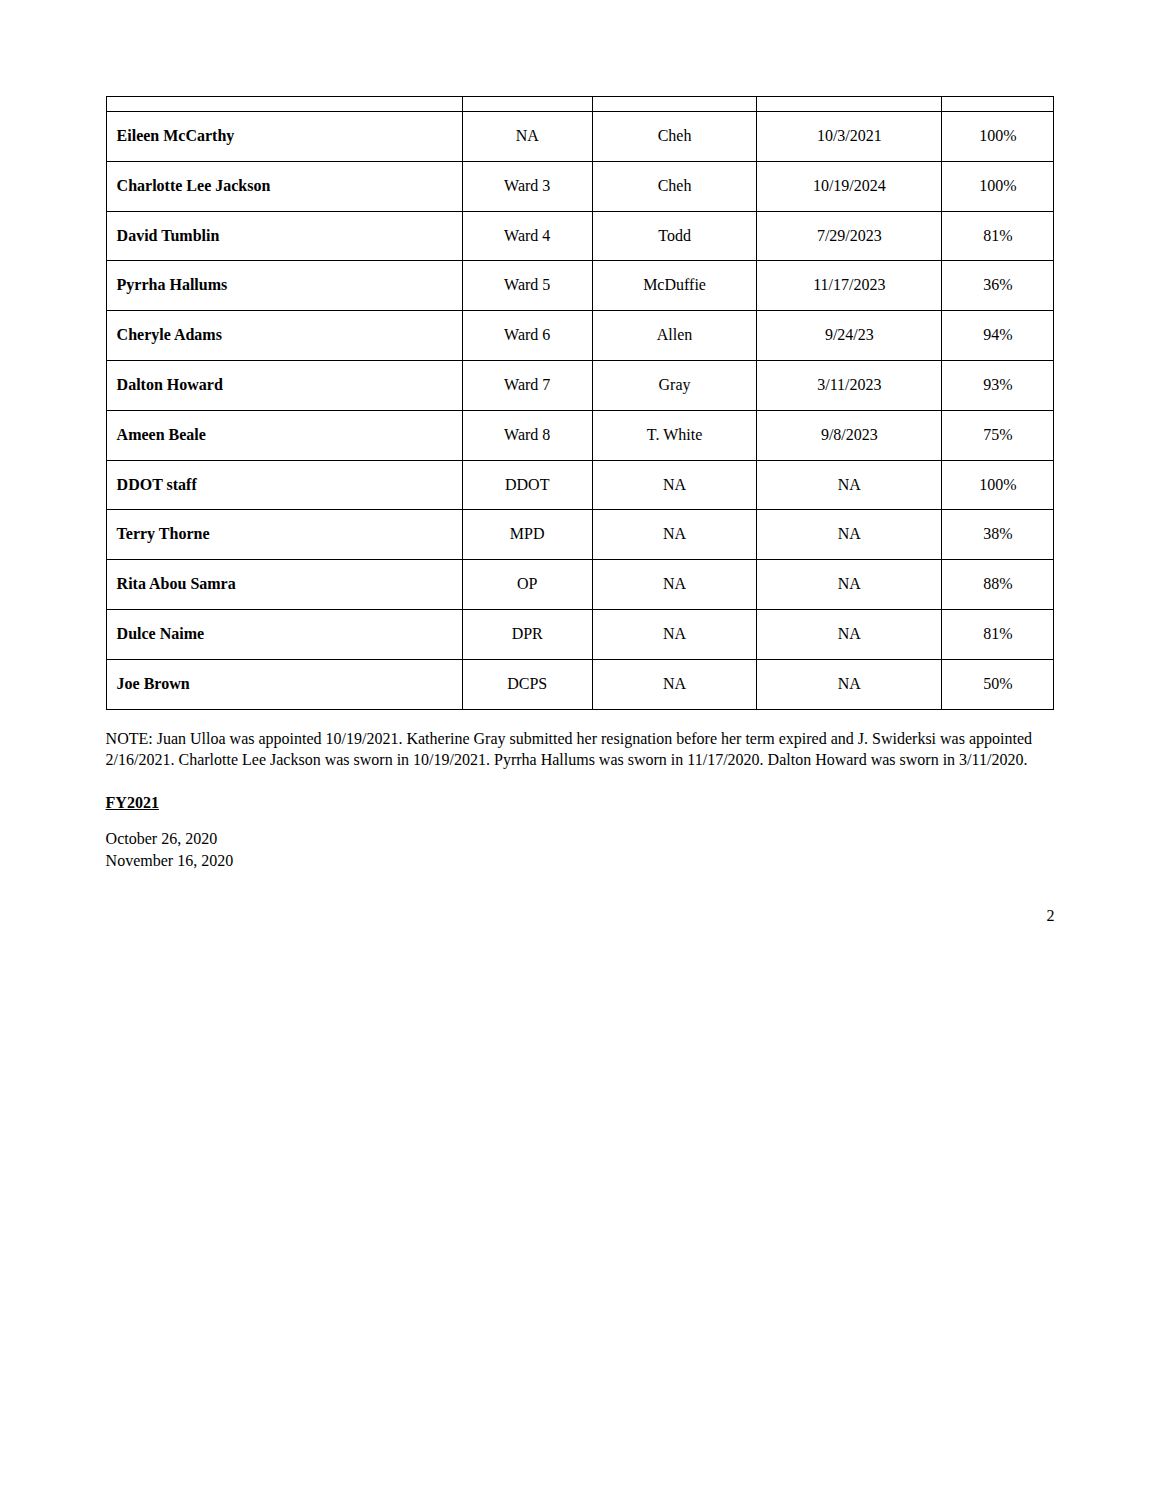| Eileen McCarthy | NA | Cheh | 10/3/2021 | 100% |
| Charlotte Lee Jackson | Ward 3 | Cheh | 10/19/2024 | 100% |
| David Tumblin | Ward 4 | Todd | 7/29/2023 | 81% |
| Pyrrha Hallums | Ward 5 | McDuffie | 11/17/2023 | 36% |
| Cheryle Adams | Ward 6 | Allen | 9/24/23 | 94% |
| Dalton Howard | Ward 7 | Gray | 3/11/2023 | 93% |
| Ameen Beale | Ward 8 | T. White | 9/8/2023 | 75% |
| DDOT staff | DDOT | NA | NA | 100% |
| Terry Thorne | MPD | NA | NA | 38% |
| Rita Abou Samra | OP | NA | NA | 88% |
| Dulce Naime | DPR | NA | NA | 81% |
| Joe Brown | DCPS | NA | NA | 50% |
NOTE: Juan Ulloa was appointed 10/19/2021. Katherine Gray submitted her resignation before her term expired and J. Swiderksi was appointed 2/16/2021. Charlotte Lee Jackson was sworn in 10/19/2021. Pyrrha Hallums was sworn in 11/17/2020. Dalton Howard was sworn in 3/11/2020.
FY2021
October 26, 2020
November 16, 2020
2